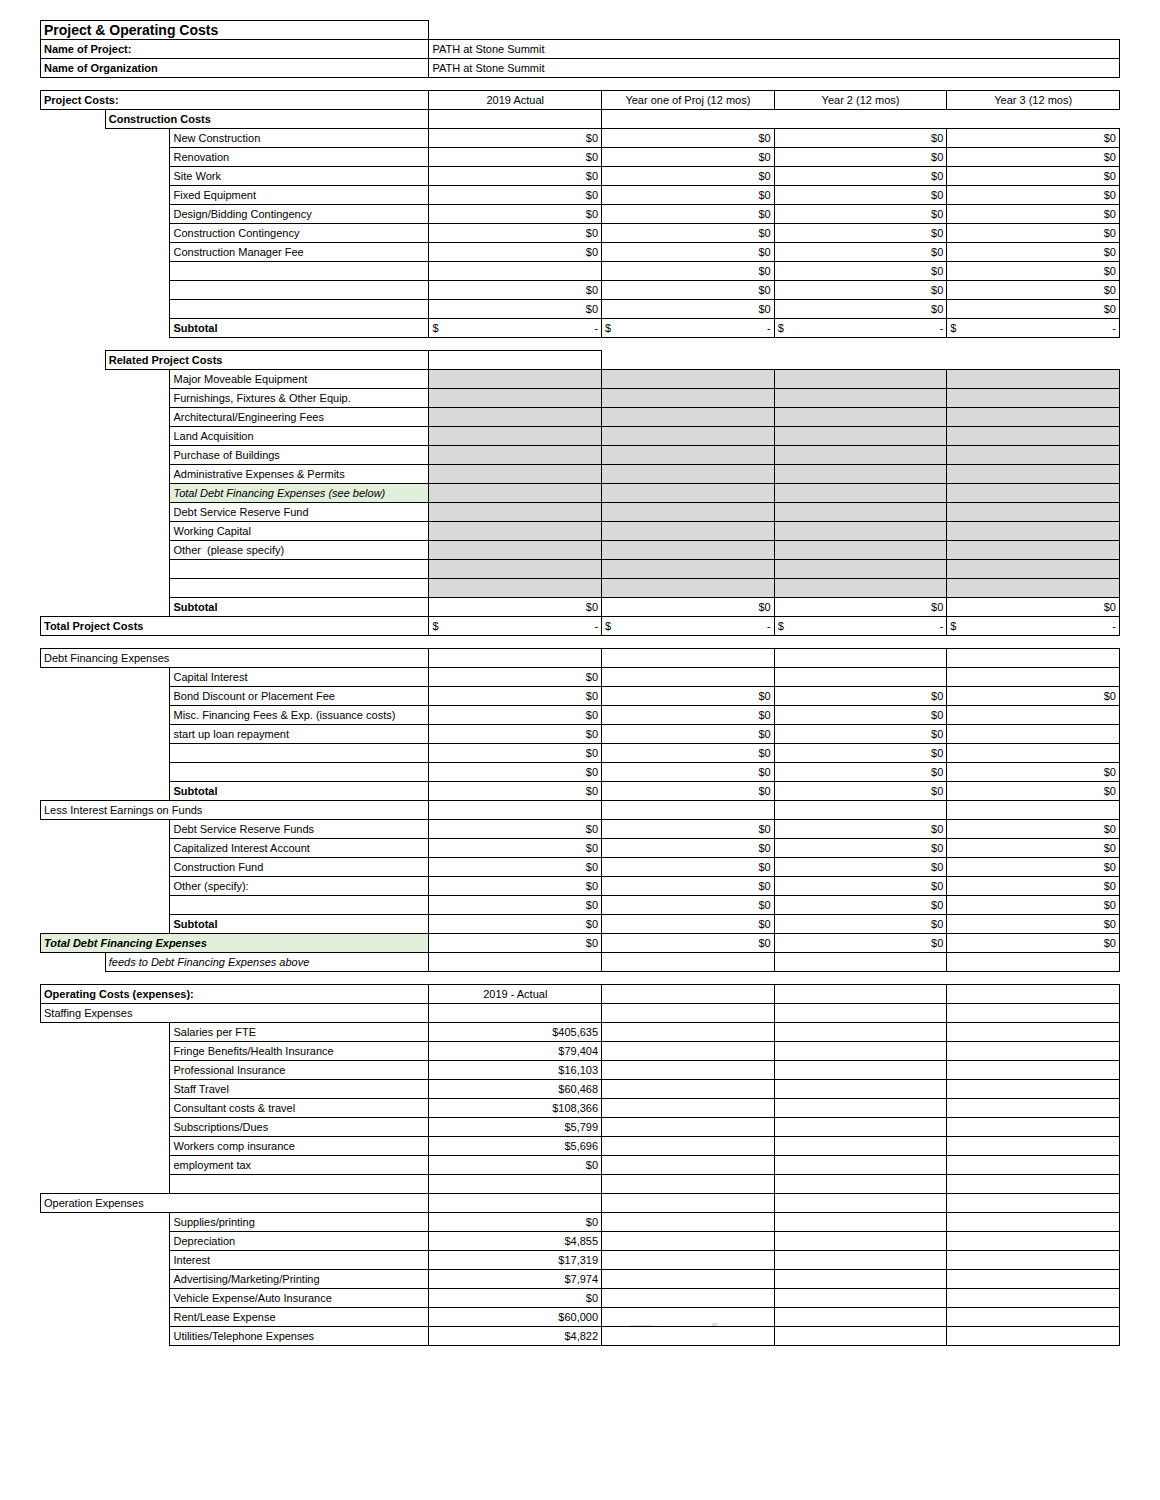| Project & Operating Costs | | | | |
| Name of Project: | PATH at Stone Summit |
| Name of Organization | PATH at Stone Summit |
| Project Costs: | 2019 Actual | Year one of Proj (12 mos) | Year 2 (12 mos) | Year 3 (12 mos) |
| | Construction Costs | | | | |
| | | New Construction | $0 | $0 | $0 | $0 |
| | | Renovation | $0 | $0 | $0 | $0 |
| | | Site Work | $0 | $0 | $0 | $0 |
| | | Fixed Equipment | $0 | $0 | $0 | $0 |
| | | Design/Bidding Contingency | $0 | $0 | $0 | $0 |
| | | Construction Contingency | $0 | $0 | $0 | $0 |
| | | Construction Manager Fee | $0 | $0 | $0 | $0 |
| | | | | $0 | $0 | $0 |
| | | | $0 | $0 | $0 | $0 |
| | | | $0 | $0 | $0 | $0 |
| | | Subtotal | $ - | $ - | $ - | $ - |
| | Related Project Costs | | | | |
| | | Major Moveable Equipment | | | | |
| | | Furnishings, Fixtures & Other Equip. | | | | |
| | | Architectural/Engineering Fees | | | | |
| | | Land Acquisition | | | | |
| | | Purchase of Buildings | | | | |
| | | Administrative Expenses & Permits | | | | |
| | | Total Debt Financing Expenses (see below) | | | | |
| | | Debt Service Reserve Fund | | | | |
| | | Working Capital | | | | |
| | | Other (please specify) | | | | |
| | | Subtotal | $0 | $0 | $0 | $0 |
| Total Project Costs | $ - | $ - | $ - | $ - |
| Debt Financing Expenses | | | | |
| | | Capital Interest | $0 | | | |
| | | Bond Discount or Placement Fee | $0 | $0 | $0 | $0 |
| | | Misc. Financing Fees & Exp. (issuance costs) | $0 | $0 | $0 | |
| | | start up loan repayment | $0 | $0 | $0 | |
| | | | $0 | $0 | $0 | |
| | | | $0 | $0 | $0 | $0 |
| | | Subtotal | $0 | $0 | $0 | $0 |
| Less Interest Earnings on Funds | | | | |
| | | Debt Service Reserve Funds | $0 | $0 | $0 | $0 |
| | | Capitalized Interest Account | $0 | $0 | $0 | $0 |
| | | Construction Fund | $0 | $0 | $0 | $0 |
| | | Other (specify): | $0 | $0 | $0 | $0 |
| | | | $0 | $0 | $0 | $0 |
| | | Subtotal | $0 | $0 | $0 | $0 |
| Total Debt Financing Expenses | $0 | $0 | $0 | $0 |
| | feeds to Debt Financing Expenses above | | | | |
| Operating Costs (expenses): | 2019 - Actual | | | |
| Staffing Expenses | | | | |
| | | Salaries per FTE | $405,635 | | | |
| | | Fringe Benefits/Health Insurance | $79,404 | | | |
| | | Professional Insurance | $16,103 | | | |
| | | Staff Travel | $60,468 | | | |
| | | Consultant costs & travel | $108,366 | | | |
| | | Subscriptions/Dues | $5,799 | | | |
| | | Workers comp insurance | $5,696 | | | |
| | | employment tax | $0 | | | |
| Operation Expenses | | | | |
| | | Supplies/printing | $0 | | | |
| | | Depreciation | $4,855 | | | |
| | | Interest | $17,319 | | | |
| | | Advertising/Marketing/Printing | $7,974 | | | |
| | | Vehicle Expense/Auto Insurance | $0 | | | |
| | | Rent/Lease Expense | $60,000 | Trade | | |
| | | Utilities/Telephone Expenses | $4,822 | | | |